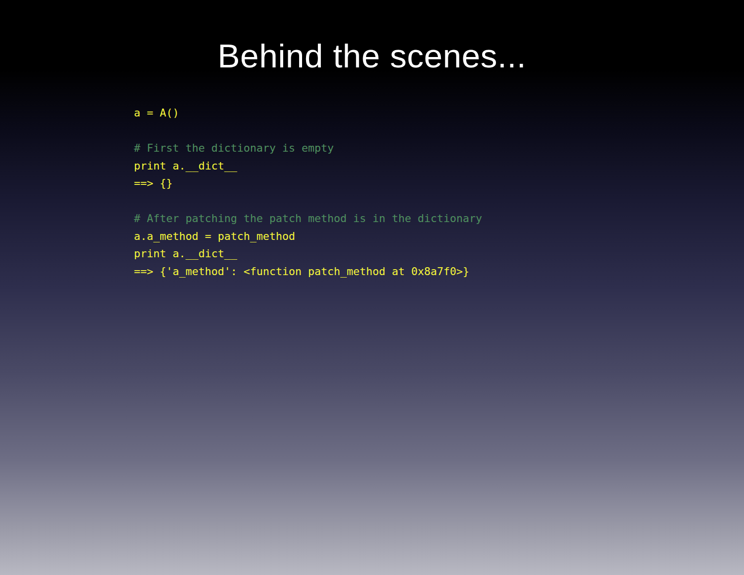Behind the scenes...
a = A()

# First the dictionary is empty
print a.__dict__
==> {}

# After patching the patch method is in the dictionary
a.a_method = patch_method
print a.__dict__
==> {'a_method': <function patch_method at 0x8a7f0>}